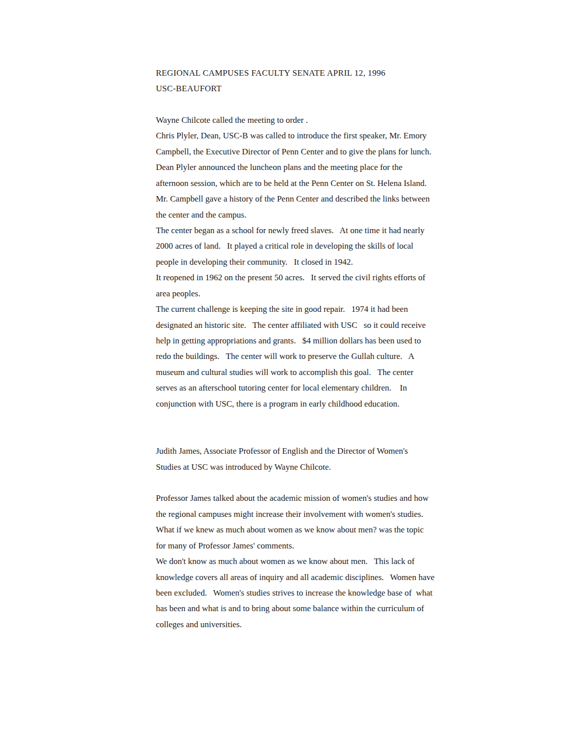REGIONAL CAMPUSES FACULTY SENATE APRIL 12, 1996 USC-BEAUFORT
Wayne Chilcote called the meeting to order .
Chris Plyler, Dean, USC-B was called to introduce the first speaker, Mr. Emory Campbell, the Executive Director of Penn Center and to give the plans for lunch.
Dean Plyler announced the luncheon plans and the meeting place for the afternoon session, which are to be held at the Penn Center on St. Helena Island.
Mr. Campbell gave a history of the Penn Center and described the links between the center and the campus.
The center began as a school for newly freed slaves. At one time it had nearly 2000 acres of land. It played a critical role in developing the skills of local people in developing their community. It closed in 1942.
It reopened in 1962 on the present 50 acres. It served the civil rights efforts of area peoples.
The current challenge is keeping the site in good repair. 1974 it had been designated an historic site. The center affiliated with USC so it could receive help in getting appropriations and grants. $4 million dollars has been used to redo the buildings. The center will work to preserve the Gullah culture. A museum and cultural studies will work to accomplish this goal. The center serves as an afterschool tutoring center for local elementary children. In conjunction with USC, there is a program in early childhood education.
Judith James, Associate Professor of English and the Director of Women's Studies at USC was introduced by Wayne Chilcote.
Professor James talked about the academic mission of women's studies and how the regional campuses might increase their involvement with women's studies.
What if we knew as much about women as we know about men? was the topic for many of Professor James' comments.
We don't know as much about women as we know about men. This lack of knowledge covers all areas of inquiry and all academic disciplines. Women have been excluded. Women's studies strives to increase the knowledge base of what has been and what is and to bring about some balance within the curriculum of colleges and universities.